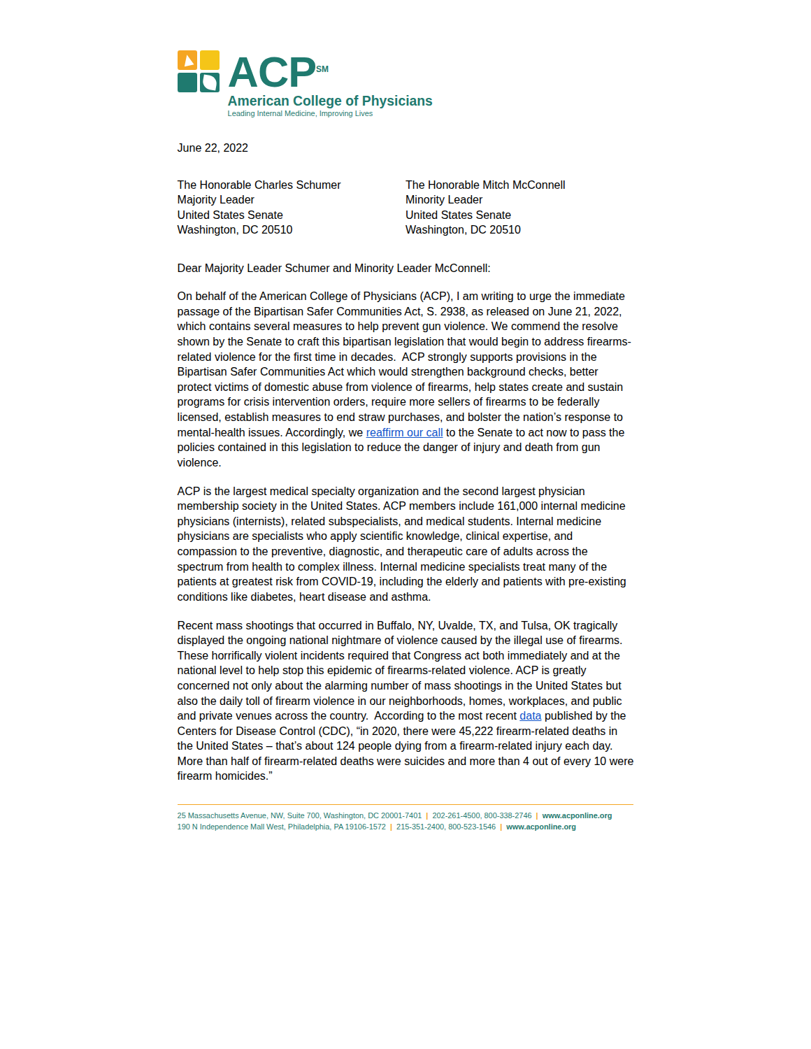ACPSM
American College of Physicians
Leading Internal Medicine, Improving Lives
June 22, 2022
The Honorable Charles Schumer
Majority Leader
United States Senate
Washington, DC 20510
The Honorable Mitch McConnell
Minority Leader
United States Senate
Washington, DC 20510
Dear Majority Leader Schumer and Minority Leader McConnell:
On behalf of the American College of Physicians (ACP), I am writing to urge the immediate passage of the Bipartisan Safer Communities Act, S. 2938, as released on June 21, 2022, which contains several measures to help prevent gun violence. We commend the resolve shown by the Senate to craft this bipartisan legislation that would begin to address firearms-related violence for the first time in decades. ACP strongly supports provisions in the Bipartisan Safer Communities Act which would strengthen background checks, better protect victims of domestic abuse from violence of firearms, help states create and sustain programs for crisis intervention orders, require more sellers of firearms to be federally licensed, establish measures to end straw purchases, and bolster the nation’s response to mental-health issues. Accordingly, we reaffirm our call to the Senate to act now to pass the policies contained in this legislation to reduce the danger of injury and death from gun violence.
ACP is the largest medical specialty organization and the second largest physician membership society in the United States. ACP members include 161,000 internal medicine physicians (internists), related subspecialists, and medical students. Internal medicine physicians are specialists who apply scientific knowledge, clinical expertise, and compassion to the preventive, diagnostic, and therapeutic care of adults across the spectrum from health to complex illness. Internal medicine specialists treat many of the patients at greatest risk from COVID-19, including the elderly and patients with pre-existing conditions like diabetes, heart disease and asthma.
Recent mass shootings that occurred in Buffalo, NY, Uvalde, TX, and Tulsa, OK tragically displayed the ongoing national nightmare of violence caused by the illegal use of firearms. These horrifically violent incidents required that Congress act both immediately and at the national level to help stop this epidemic of firearms-related violence. ACP is greatly concerned not only about the alarming number of mass shootings in the United States but also the daily toll of firearm violence in our neighborhoods, homes, workplaces, and public and private venues across the country. According to the most recent data published by the Centers for Disease Control (CDC), “in 2020, there were 45,222 firearm-related deaths in the United States – that’s about 124 people dying from a firearm-related injury each day. More than half of firearm-related deaths were suicides and more than 4 out of every 10 were firearm homicides.”
25 Massachusetts Avenue, NW, Suite 700, Washington, DC 20001-7401 | 202-261-4500, 800-338-2746 | www.acponline.org
190 N Independence Mall West, Philadelphia, PA 19106-1572 | 215-351-2400, 800-523-1546 | www.acponline.org